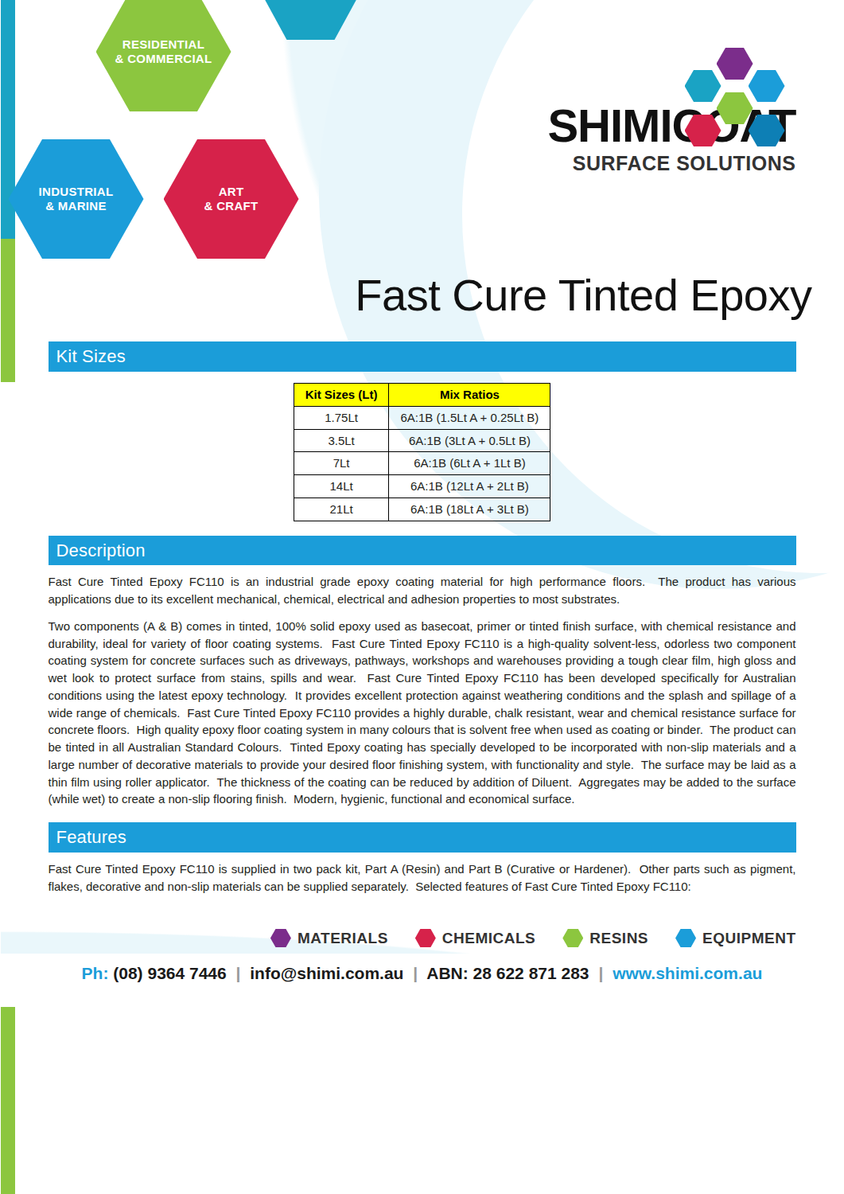Residential
& Commercial
Industrial
& Marine
Art
& Craft
SHIMICOAT
SURFACE SOLUTIONS
Fast Cure Tinted Epoxy
Kit Sizes
| Kit Sizes (Lt) | Mix Ratios |
| --- | --- |
| 1.75Lt | 6A:1B (1.5Lt A + 0.25Lt B) |
| 3.5Lt | 6A:1B (3Lt A + 0.5Lt B) |
| 7Lt | 6A:1B (6Lt A + 1Lt B) |
| 14Lt | 6A:1B (12Lt A + 2Lt B) |
| 21Lt | 6A:1B (18Lt A + 3Lt B) |
Description
Fast Cure Tinted Epoxy FC110 is an industrial grade epoxy coating material for high performance floors. The product has various applications due to its excellent mechanical, chemical, electrical and adhesion properties to most substrates.
Two components (A & B) comes in tinted, 100% solid epoxy used as basecoat, primer or tinted finish surface, with chemical resistance and durability, ideal for variety of floor coating systems. Fast Cure Tinted Epoxy FC110 is a high-quality solvent-less, odorless two component coating system for concrete surfaces such as driveways, pathways, workshops and warehouses providing a tough clear film, high gloss and wet look to protect surface from stains, spills and wear. Fast Cure Tinted Epoxy FC110 has been developed specifically for Australian conditions using the latest epoxy technology. It provides excellent protection against weathering conditions and the splash and spillage of a wide range of chemicals. Fast Cure Tinted Epoxy FC110 provides a highly durable, chalk resistant, wear and chemical resistance surface for concrete floors. High quality epoxy floor coating system in many colours that is solvent free when used as coating or binder. The product can be tinted in all Australian Standard Colours. Tinted Epoxy coating has specially developed to be incorporated with non-slip materials and a large number of decorative materials to provide your desired floor finishing system, with functionality and style. The surface may be laid as a thin film using roller applicator. The thickness of the coating can be reduced by addition of Diluent. Aggregates may be added to the surface (while wet) to create a non-slip flooring finish. Modern, hygienic, functional and economical surface.
Features
Fast Cure Tinted Epoxy FC110 is supplied in two pack kit, Part A (Resin) and Part B (Curative or Hardener). Other parts such as pigment, flakes, decorative and non-slip materials can be supplied separately. Selected features of Fast Cure Tinted Epoxy FC110:
MATERIALS CHEMICALS RESINS EQUIPMENT
Ph: (08) 9364 7446 | info@shimi.com.au | ABN: 28 622 871 283 | www.shimi.com.au